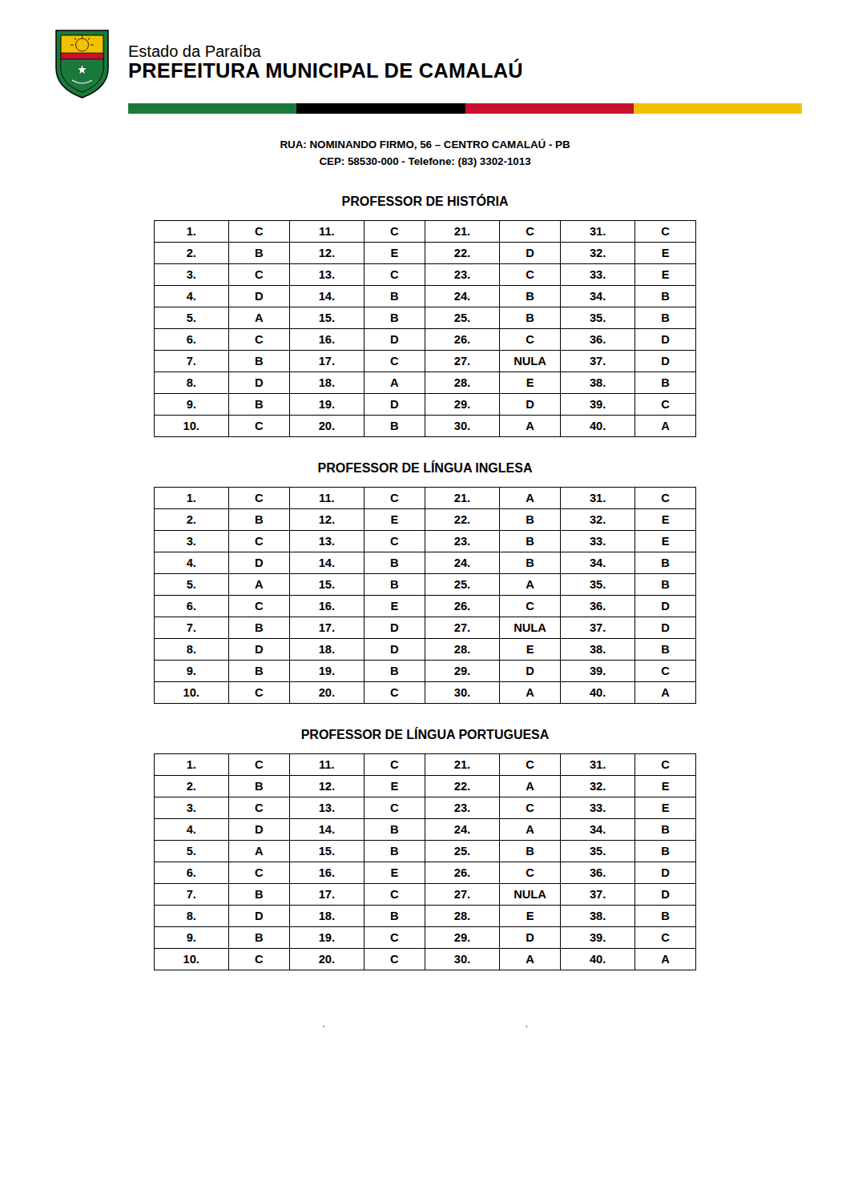Estado da Paraíba
PREFEITURA MUNICIPAL DE CAMALAÚ
RUA: NOMINANDO FIRMO, 56 – CENTRO CAMALAÚ - PB
CEP: 58530-000 - Telefone: (83) 3302-1013
PROFESSOR DE HISTÓRIA
| 1. | C | 11. | C | 21. | C | 31. | C |
| 2. | B | 12. | E | 22. | D | 32. | E |
| 3. | C | 13. | C | 23. | C | 33. | E |
| 4. | D | 14. | B | 24. | B | 34. | B |
| 5. | A | 15. | B | 25. | B | 35. | B |
| 6. | C | 16. | D | 26. | C | 36. | D |
| 7. | B | 17. | C | 27. | NULA | 37. | D |
| 8. | D | 18. | A | 28. | E | 38. | B |
| 9. | B | 19. | D | 29. | D | 39. | C |
| 10. | C | 20. | B | 30. | A | 40. | A |
PROFESSOR DE LÍNGUA INGLESA
| 1. | C | 11. | C | 21. | A | 31. | C |
| 2. | B | 12. | E | 22. | B | 32. | E |
| 3. | C | 13. | C | 23. | B | 33. | E |
| 4. | D | 14. | B | 24. | B | 34. | B |
| 5. | A | 15. | B | 25. | A | 35. | B |
| 6. | C | 16. | E | 26. | C | 36. | D |
| 7. | B | 17. | D | 27. | NULA | 37. | D |
| 8. | D | 18. | D | 28. | E | 38. | B |
| 9. | B | 19. | B | 29. | D | 39. | C |
| 10. | C | 20. | C | 30. | A | 40. | A |
PROFESSOR DE LÍNGUA PORTUGUESA
| 1. | C | 11. | C | 21. | C | 31. | C |
| 2. | B | 12. | E | 22. | A | 32. | E |
| 3. | C | 13. | C | 23. | C | 33. | E |
| 4. | D | 14. | B | 24. | A | 34. | B |
| 5. | A | 15. | B | 25. | B | 35. | B |
| 6. | C | 16. | E | 26. | C | 36. | D |
| 7. | B | 17. | C | 27. | NULA | 37. | D |
| 8. | D | 18. | B | 28. | E | 38. | B |
| 9. | B | 19. | C | 29. | D | 39. | C |
| 10. | C | 20. | C | 30. | A | 40. | A |
. .